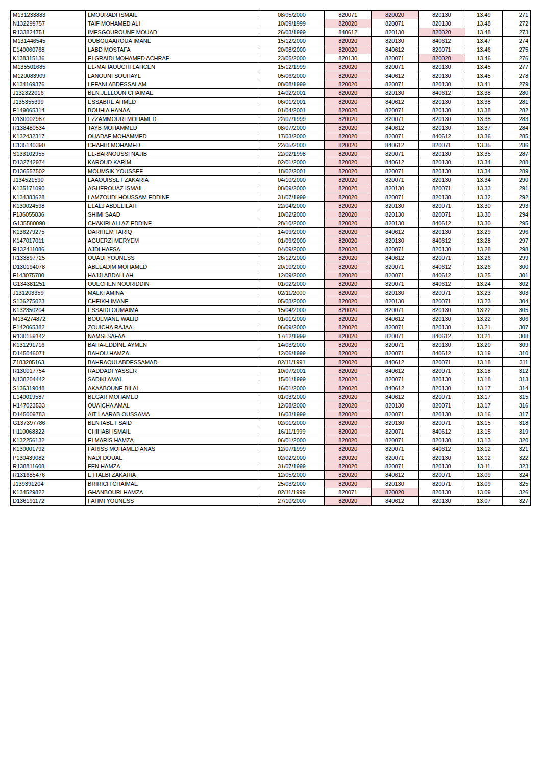| M131233883 | LMOURADI ISMAIL | 08/05/2000 | 820071 | 820020 | 820130 | 13.49 | 271 |
| N132299757 | TAIF MOHAMED ALI | 10/09/1999 | 820020 | 820071 | 820130 | 13.48 | 272 |
| R133824751 | IMESGOUROUNE MOUAD | 26/03/1999 | 840612 | 820130 | 820020 | 13.48 | 273 |
| M131446545 | OUBOUAAROUA IMANE | 15/12/2000 | 820020 | 820130 | 840612 | 13.47 | 274 |
| E140060768 | LABD MOSTAFA | 20/08/2000 | 820020 | 840612 | 820071 | 13.46 | 275 |
| K138315136 | ELGRAIDI MOHAMED ACHRAF | 23/05/2000 | 820130 | 820071 | 820020 | 13.46 | 276 |
| M135501685 | EL-MAHAOUCHI LAHCEN | 15/12/1999 | 820020 | 820071 | 820130 | 13.45 | 277 |
| M120083909 | LANOUNI SOUHAYL | 05/06/2000 | 820020 | 840612 | 820130 | 13.45 | 278 |
| K134169376 | LEFANI ABDESSALAM | 08/08/1999 | 820020 | 820071 | 820130 | 13.41 | 279 |
| J132322016 | BEN JELLOUN CHAIMAE | 14/02/2001 | 820020 | 820130 | 840612 | 13.38 | 280 |
| J135355399 | ESSABRE AHMED | 06/01/2001 | 820020 | 840612 | 820130 | 13.38 | 281 |
| E149065314 | BOUHIA HANAA | 01/04/2001 | 820020 | 820071 | 820130 | 13.38 | 282 |
| D130002987 | EZZAMMOURI MOHAMED | 22/07/1999 | 820020 | 820071 | 820130 | 13.38 | 283 |
| R138480534 | TAYB MOHAMMED | 08/07/2000 | 820020 | 840612 | 820130 | 13.37 | 284 |
| K132432317 | OUADAF MOHAMMED | 17/03/2000 | 820020 | 820071 | 840612 | 13.36 | 285 |
| C135140390 | CHAHID MOHAMED | 22/05/2000 | 820020 | 840612 | 820071 | 13.35 | 286 |
| S133102955 | EL-BARNOUSSI NAJIB | 22/02/1998 | 820020 | 820071 | 820130 | 13.35 | 287 |
| D132742974 | KAROUD KARIM | 02/01/2000 | 820020 | 840612 | 820130 | 13.34 | 288 |
| D136557502 | MOUMSIK YOUSSEF | 18/02/2001 | 820020 | 820071 | 820130 | 13.34 | 289 |
| J134521590 | LAAOUISSET ZAKARIA | 04/10/2000 | 820020 | 820071 | 820130 | 13.34 | 290 |
| K135171090 | AGUEROUAZ ISMAIL | 08/09/2000 | 820020 | 820130 | 820071 | 13.33 | 291 |
| K134383628 | LAMZOUDI HOUSSAM EDDINE | 31/07/1999 | 820020 | 820071 | 820130 | 13.32 | 292 |
| K130024598 | ELALJ ABDELILAH | 22/04/2000 | 820020 | 820130 | 820071 | 13.30 | 293 |
| F136055836 | SHIMI SAAD | 10/02/2000 | 820020 | 820130 | 820071 | 13.30 | 294 |
| G135580090 | CHAKIRI ALI AZ-EDDINE | 28/10/2000 | 820020 | 820130 | 840612 | 13.30 | 295 |
| K136279275 | DARIHEM TARIQ | 14/09/2000 | 820020 | 840612 | 820130 | 13.29 | 296 |
| K147017011 | AGUERZI MERYEM | 01/09/2000 | 820020 | 820130 | 840612 | 13.28 | 297 |
| R132411086 | AJDI HAFSA | 04/09/2000 | 820020 | 820071 | 820130 | 13.28 | 298 |
| R133897725 | OUADI YOUNESS | 26/12/2000 | 820020 | 840612 | 820071 | 13.26 | 299 |
| D130194078 | ABELADIM MOHAMED | 20/10/2000 | 820020 | 820071 | 840612 | 13.26 | 300 |
| F143075780 | HAJJI ABDALLAH | 12/09/2000 | 820020 | 820071 | 840612 | 13.25 | 301 |
| G134381251 | OUECHEN NOURIDDIN | 01/02/2000 | 820020 | 820071 | 840612 | 13.24 | 302 |
| J131203359 | MALKI AMINA | 02/11/2000 | 820020 | 820130 | 820071 | 13.23 | 303 |
| S136275023 | CHEIKH IMANE | 05/03/2000 | 820020 | 820130 | 820071 | 13.23 | 304 |
| K132350204 | ESSAIDI OUMAIMA | 15/04/2000 | 820020 | 820071 | 820130 | 13.22 | 305 |
| M134274872 | BOULMANE WALID | 01/01/2000 | 820020 | 840612 | 820130 | 13.22 | 306 |
| E142065382 | ZOUICHA RAJAA | 06/09/2000 | 820020 | 820071 | 820130 | 13.21 | 307 |
| R130159142 | NAMSI SAFAA | 17/12/1999 | 820020 | 820071 | 840612 | 13.21 | 308 |
| K131291716 | BAHA-EDDINE AYMEN | 14/03/2000 | 820020 | 820071 | 820130 | 13.20 | 309 |
| D145046071 | BAHOU HAMZA | 12/06/1999 | 820020 | 820071 | 840612 | 13.19 | 310 |
| Z183205163 | BAHRAOUI ABDESSAMAD | 02/11/1991 | 820020 | 840612 | 820071 | 13.18 | 311 |
| R130017754 | RADDADI YASSER | 10/07/2001 | 820020 | 840612 | 820071 | 13.18 | 312 |
| N138204442 | SADIKI AMAL | 15/01/1999 | 820020 | 820071 | 820130 | 13.18 | 313 |
| S136319048 | AKAABOUNE BILAL | 16/01/2000 | 820020 | 840612 | 820130 | 13.17 | 314 |
| E140019587 | BEGAR MOHAMED | 01/03/2000 | 820020 | 840612 | 820071 | 13.17 | 315 |
| H147023533 | OUAICHA AMAL | 12/08/2000 | 820020 | 820130 | 820071 | 13.17 | 316 |
| D145009783 | AIT LAARAB OUSSAMA | 16/03/1999 | 820020 | 820071 | 820130 | 13.16 | 317 |
| G137397786 | BENTABET SAID | 02/01/2000 | 820020 | 820130 | 820071 | 13.15 | 318 |
| H110068322 | CHIHABI ISMAIL | 16/11/1999 | 820020 | 820071 | 840612 | 13.15 | 319 |
| K132256132 | ELMARIS HAMZA | 06/01/2000 | 820020 | 820071 | 820130 | 13.13 | 320 |
| K130001792 | FARISS MOHAMED ANAS | 12/07/1999 | 820020 | 820071 | 840612 | 13.12 | 321 |
| P130439082 | NADI DOUAE | 02/02/2000 | 820020 | 820071 | 820130 | 13.12 | 322 |
| R138811608 | FEN HAMZA | 31/07/1999 | 820020 | 820071 | 820130 | 13.11 | 323 |
| R131685476 | ETTALBI ZAKARIA | 12/05/2000 | 820020 | 840612 | 820071 | 13.09 | 324 |
| J139391204 | BRIRICH CHAIMAE | 25/03/2000 | 820020 | 820130 | 820071 | 13.09 | 325 |
| K134529822 | GHANBOURI HAMZA | 02/11/1999 | 820071 | 820020 | 820130 | 13.09 | 326 |
| D136191172 | FAHMI YOUNESS | 27/10/2000 | 820020 | 840612 | 820130 | 13.07 | 327 |